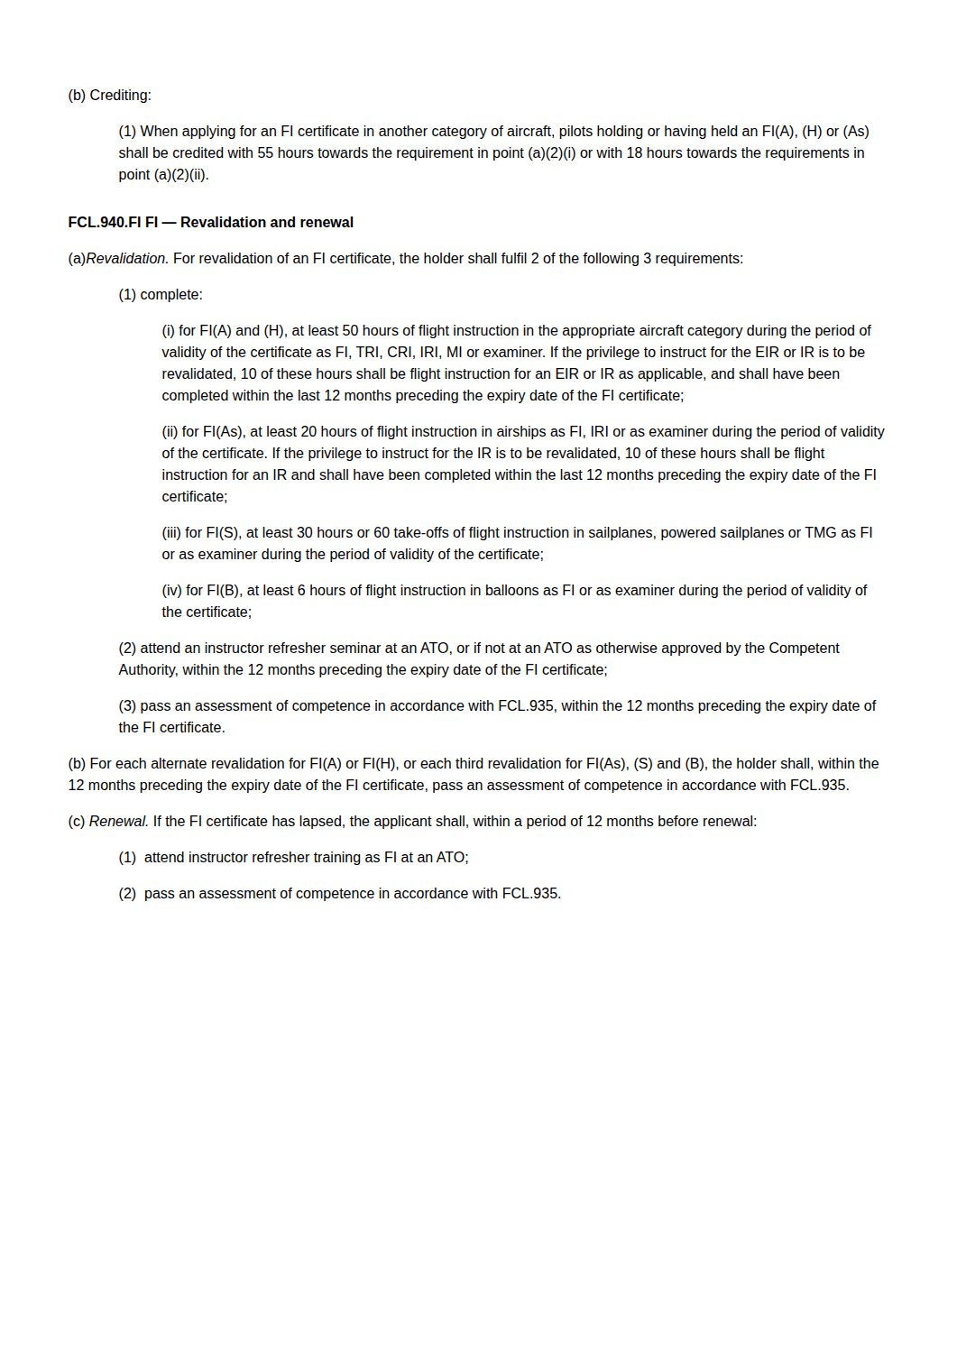(b) Crediting:
(1) When applying for an FI certificate in another category of aircraft, pilots holding or having held an FI(A), (H) or (As) shall be credited with 55 hours towards the requirement in point (a)(2)(i) or with 18 hours towards the requirements in point (a)(2)(ii).
FCL.940.FI FI — Revalidation and renewal
(a)Revalidation. For revalidation of an FI certificate, the holder shall fulfil 2 of the following 3 requirements:
(1) complete:
(i) for FI(A) and (H), at least 50 hours of flight instruction in the appropriate aircraft category during the period of validity of the certificate as FI, TRI, CRI, IRI, MI or examiner. If the privilege to instruct for the EIR or IR is to be revalidated, 10 of these hours shall be flight instruction for an EIR or IR as applicable, and shall have been completed within the last 12 months preceding the expiry date of the FI certificate;
(ii) for FI(As), at least 20 hours of flight instruction in airships as FI, IRI or as examiner during the period of validity of the certificate. If the privilege to instruct for the IR is to be revalidated, 10 of these hours shall be flight instruction for an IR and shall have been completed within the last 12 months preceding the expiry date of the FI certificate;
(iii) for FI(S), at least 30 hours or 60 take-offs of flight instruction in sailplanes, powered sailplanes or TMG as FI or as examiner during the period of validity of the certificate;
(iv) for FI(B), at least 6 hours of flight instruction in balloons as FI or as examiner during the period of validity of the certificate;
(2) attend an instructor refresher seminar at an ATO, or if not at an ATO as otherwise approved by the Competent Authority, within the 12 months preceding the expiry date of the FI certificate;
(3) pass an assessment of competence in accordance with FCL.935, within the 12 months preceding the expiry date of the FI certificate.
(b) For each alternate revalidation for FI(A) or FI(H), or each third revalidation for FI(As), (S) and (B), the holder shall, within the 12 months preceding the expiry date of the FI certificate, pass an assessment of competence in accordance with FCL.935.
(c) Renewal. If the FI certificate has lapsed, the applicant shall, within a period of 12 months before renewal:
(1) attend instructor refresher training as FI at an ATO;
(2) pass an assessment of competence in accordance with FCL.935.